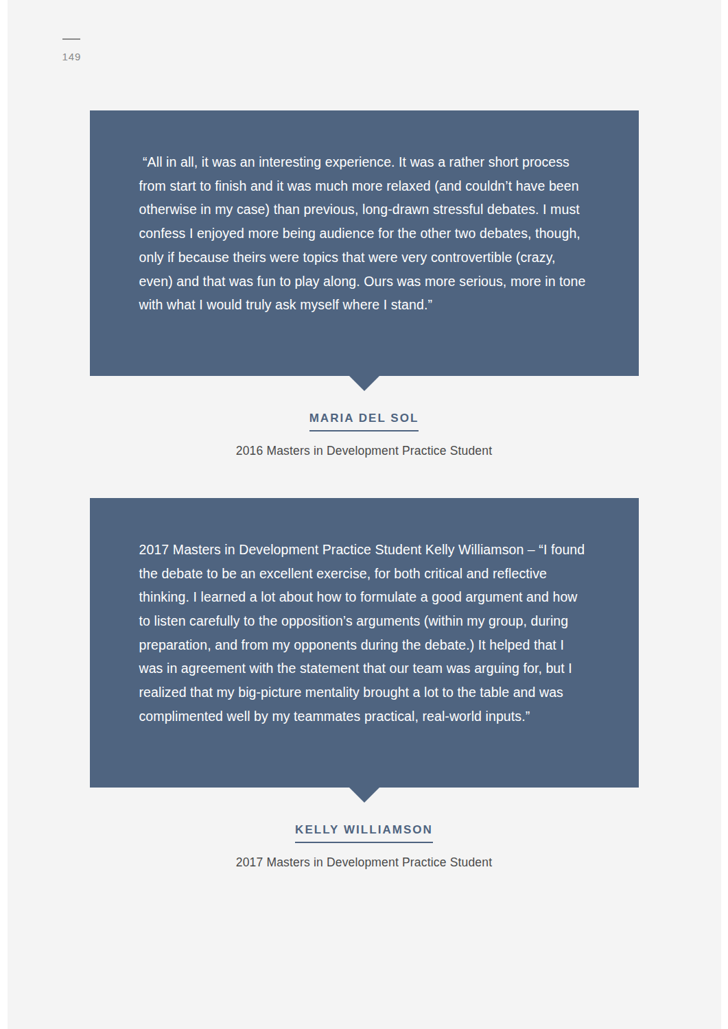149
“All in all, it was an interesting experience. It was a rather short process from start to finish and it was much more relaxed (and couldn’t have been otherwise in my case) than previous, long-drawn stressful debates. I must confess I enjoyed more being audience for the other two debates, though, only if because theirs were topics that were very controvertible (crazy, even) and that was fun to play along. Ours was more serious, more in tone with what I would truly ask myself where I stand.”
Maria Del Sol
2016 Masters in Development Practice Student
2017 Masters in Development Practice Student Kelly Williamson – “I found the debate to be an excellent exercise, for both critical and reflective thinking. I learned a lot about how to formulate a good argument and how to listen carefully to the opposition’s arguments (within my group, during preparation, and from my opponents during the debate.) It helped that I was in agreement with the statement that our team was arguing for, but I realized that my big-picture mentality brought a lot to the table and was complimented well by my teammates practical, real-world inputs.”
Kelly Williamson
2017 Masters in Development Practice Student